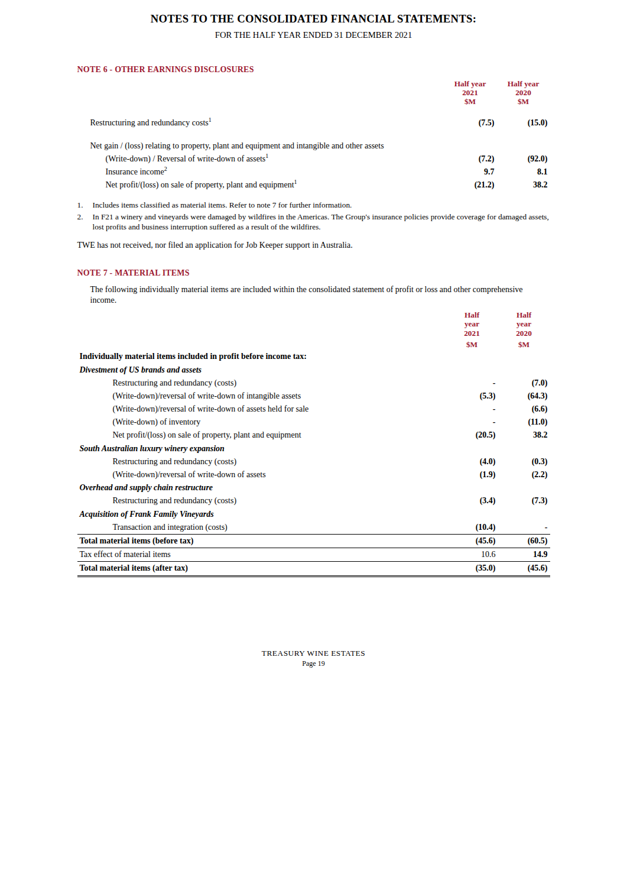NOTES TO THE CONSOLIDATED FINANCIAL STATEMENTS:
FOR THE HALF YEAR ENDED 31 DECEMBER 2021
NOTE 6 - OTHER EARNINGS DISCLOSURES
| | Half year 2021 $M | Half year 2020 $M |
| --- | --- | --- |
| Restructuring and redundancy costs 1 | (7.5) | (15.0) |
| Net gain / (loss) relating to property, plant and equipment and intangible and other assets | | |
| (Write-down) / Reversal of write-down of assets 1 | (7.2) | (92.0) |
| Insurance income 2 | 9.7 | 8.1 |
| Net profit/(loss) on sale of property, plant and equipment 1 | (21.2) | 38.2 |
1. Includes items classified as material items. Refer to note 7 for further information.
2. In F21 a winery and vineyards were damaged by wildfires in the Americas. The Group's insurance policies provide coverage for damaged assets, lost profits and business interruption suffered as a result of the wildfires.
TWE has not received, nor filed an application for Job Keeper support in Australia.
NOTE 7 - MATERIAL ITEMS
The following individually material items are included within the consolidated statement of profit or loss and other comprehensive income.
| | Half year 2021 | Half year 2020 |
| --- | --- | --- |
| | $M | $M |
| Individually material items included in profit before income tax: | | |
| Divestment of US brands and assets | | |
| Restructuring and redundancy (costs) | - | (7.0) |
| (Write-down)/reversal of write-down of intangible assets | (5.3) | (64.3) |
| (Write-down)/reversal of write-down of assets held for sale | - | (6.6) |
| (Write-down) of inventory | - | (11.0) |
| Net profit/(loss) on sale of property, plant and equipment | (20.5) | 38.2 |
| South Australian luxury winery expansion | | |
| Restructuring and redundancy (costs) | (4.0) | (0.3) |
| (Write-down)/reversal of write-down of assets | (1.9) | (2.2) |
| Overhead and supply chain restructure | | |
| Restructuring and redundancy (costs) | (3.4) | (7.3) |
| Acquisition of Frank Family Vineyards | | |
| Transaction and integration (costs) | (10.4) | - |
| Total material items (before tax) | (45.6) | (60.5) |
| Tax effect of material items | 10.6 | 14.9 |
| Total material items (after tax) | (35.0) | (45.6) |
TREASURY WINE ESTATES
Page 19